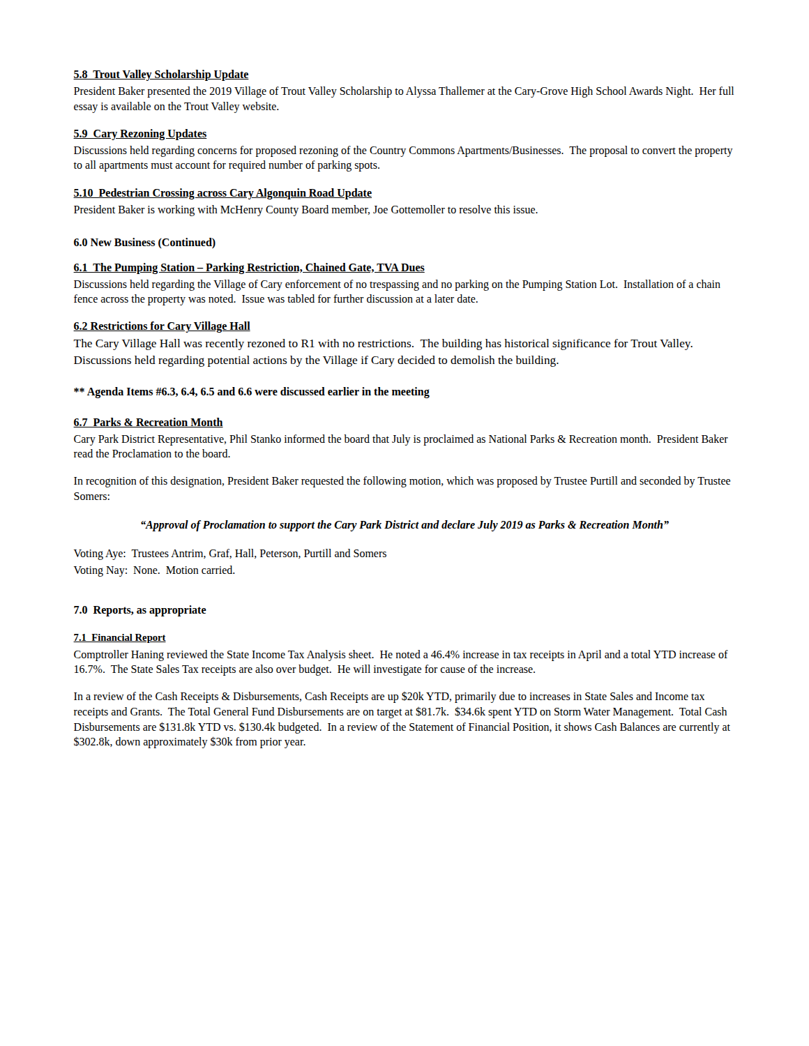5.8 Trout Valley Scholarship Update
President Baker presented the 2019 Village of Trout Valley Scholarship to Alyssa Thallemer at the Cary-Grove High School Awards Night. Her full essay is available on the Trout Valley website.
5.9 Cary Rezoning Updates
Discussions held regarding concerns for proposed rezoning of the Country Commons Apartments/Businesses. The proposal to convert the property to all apartments must account for required number of parking spots.
5.10 Pedestrian Crossing across Cary Algonquin Road Update
President Baker is working with McHenry County Board member, Joe Gottemoller to resolve this issue.
6.0 New Business (Continued)
6.1 The Pumping Station – Parking Restriction, Chained Gate, TVA Dues
Discussions held regarding the Village of Cary enforcement of no trespassing and no parking on the Pumping Station Lot. Installation of a chain fence across the property was noted. Issue was tabled for further discussion at a later date.
6.2 Restrictions for Cary Village Hall
The Cary Village Hall was recently rezoned to R1 with no restrictions. The building has historical significance for Trout Valley. Discussions held regarding potential actions by the Village if Cary decided to demolish the building.
** Agenda Items #6.3, 6.4, 6.5 and 6.6 were discussed earlier in the meeting
6.7 Parks & Recreation Month
Cary Park District Representative, Phil Stanko informed the board that July is proclaimed as National Parks & Recreation month. President Baker read the Proclamation to the board.
In recognition of this designation, President Baker requested the following motion, which was proposed by Trustee Purtill and seconded by Trustee Somers:
“Approval of Proclamation to support the Cary Park District and declare July 2019 as Parks & Recreation Month”
Voting Aye: Trustees Antrim, Graf, Hall, Peterson, Purtill and Somers
Voting Nay: None. Motion carried.
7.0 Reports, as appropriate
7.1 Financial Report
Comptroller Haning reviewed the State Income Tax Analysis sheet. He noted a 46.4% increase in tax receipts in April and a total YTD increase of 16.7%. The State Sales Tax receipts are also over budget. He will investigate for cause of the increase.
In a review of the Cash Receipts & Disbursements, Cash Receipts are up $20k YTD, primarily due to increases in State Sales and Income tax receipts and Grants. The Total General Fund Disbursements are on target at $81.7k. $34.6k spent YTD on Storm Water Management. Total Cash Disbursements are $131.8k YTD vs. $130.4k budgeted. In a review of the Statement of Financial Position, it shows Cash Balances are currently at $302.8k, down approximately $30k from prior year.